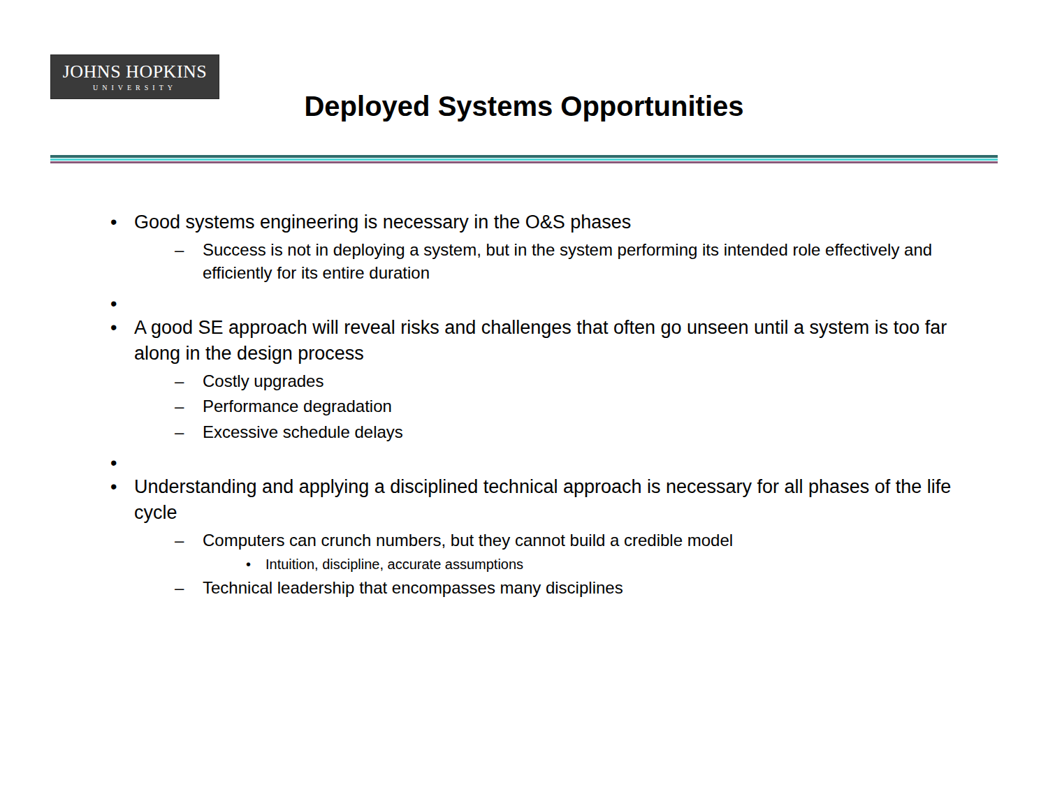JOHNS HOPKINS
UNIVERSITY
Deployed Systems Opportunities
Good systems engineering is necessary in the O&S phases
Success is not in deploying a system, but in the system performing its intended role effectively and efficiently for its entire duration
A good SE approach will reveal risks and challenges that often go unseen until a system is too far along in the design process
Costly upgrades
Performance degradation
Excessive schedule delays
Understanding and applying a disciplined technical approach is necessary for all phases of the life cycle
Computers can crunch numbers, but they cannot build a credible model
Intuition, discipline, accurate assumptions
Technical leadership that encompasses many disciplines